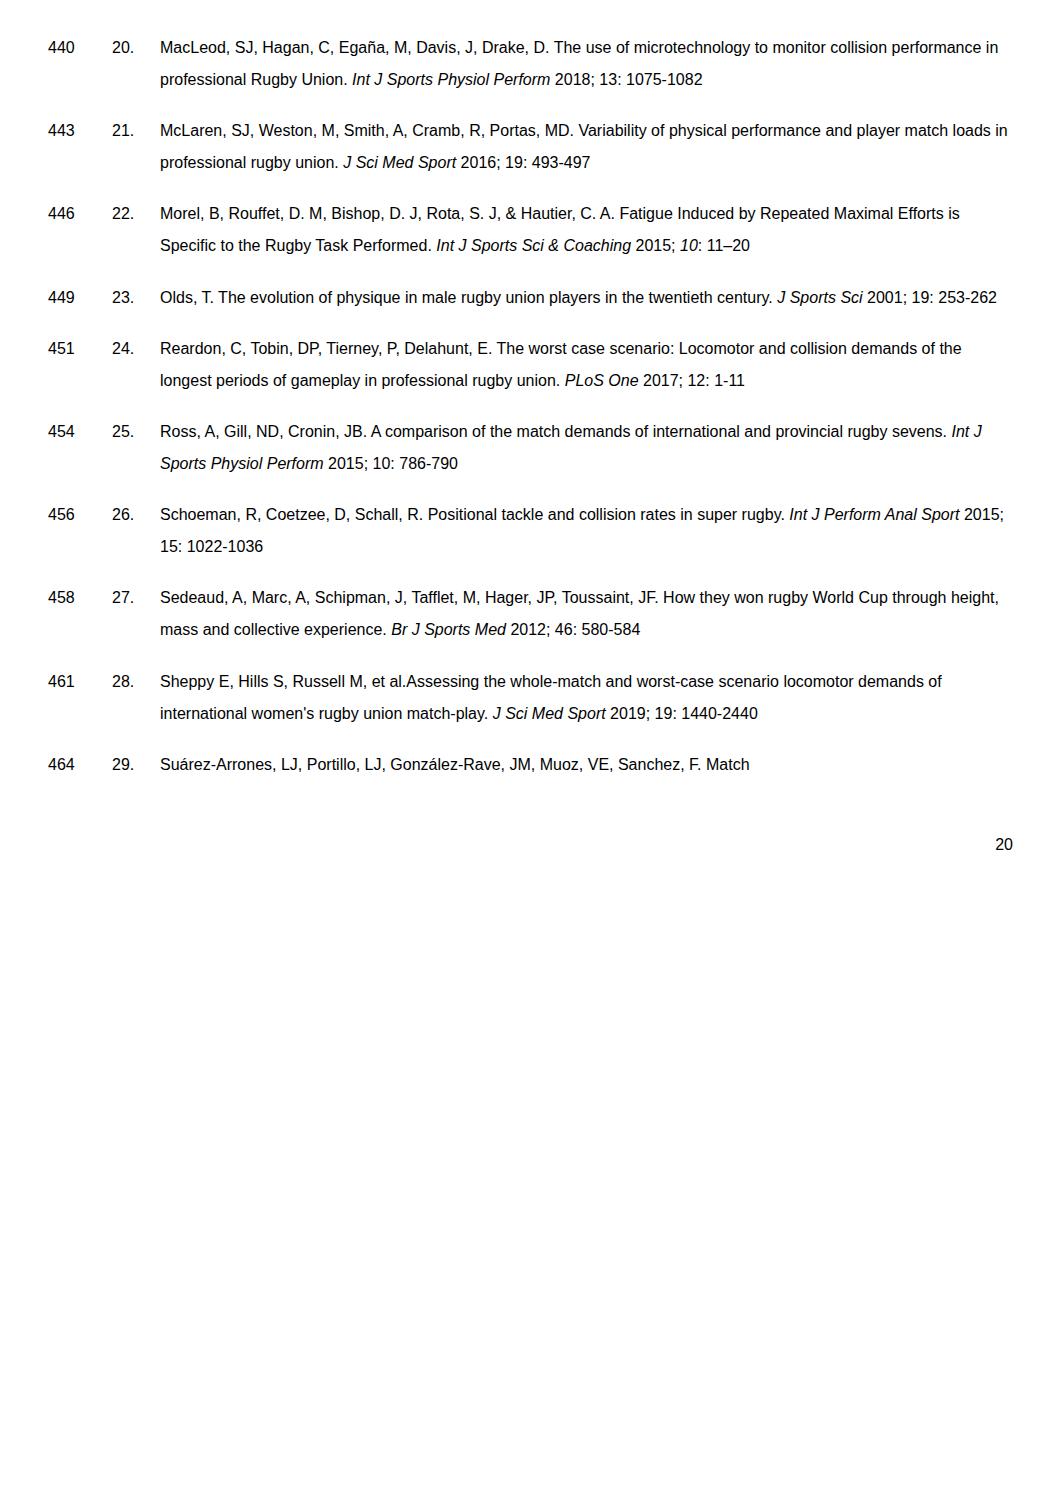440 20.
MacLeod, SJ, Hagan, C, Egaña, M, Davis, J, Drake, D. The use of microtechnology to monitor collision performance in professional Rugby Union. Int J Sports Physiol Perform 2018; 13: 1075-1082
443 21.
McLaren, SJ, Weston, M, Smith, A, Cramb, R, Portas, MD. Variability of physical performance and player match loads in professional rugby union. J Sci Med Sport 2016; 19: 493-497
446 22.
Morel, B, Rouffet, D. M, Bishop, D. J, Rota, S. J, & Hautier, C. A. Fatigue Induced by Repeated Maximal Efforts is Specific to the Rugby Task Performed. Int J Sports Sci & Coaching 2015; 10: 11–20
449 23.
Olds, T. The evolution of physique in male rugby union players in the twentieth century. J Sports Sci 2001; 19: 253-262
451 24.
Reardon, C, Tobin, DP, Tierney, P, Delahunt, E. The worst case scenario: Locomotor and collision demands of the longest periods of gameplay in professional rugby union. PLoS One 2017; 12: 1-11
454 25.
Ross, A, Gill, ND, Cronin, JB. A comparison of the match demands of international and provincial rugby sevens. Int J Sports Physiol Perform 2015; 10: 786-790
456 26.
Schoeman, R, Coetzee, D, Schall, R. Positional tackle and collision rates in super rugby. Int J Perform Anal Sport 2015; 15: 1022-1036
458 27.
Sedeaud, A, Marc, A, Schipman, J, Tafflet, M, Hager, JP, Toussaint, JF. How they won rugby World Cup through height, mass and collective experience. Br J Sports Med 2012; 46: 580-584
461 28.
Sheppy E, Hills S, Russell M, et al.Assessing the whole-match and worst-case scenario locomotor demands of international women's rugby union match-play. J Sci Med Sport 2019; 19: 1440-2440
464 29.
Suárez-Arrones, LJ, Portillo, LJ, González-Rave, JM, Muoz, VE, Sanchez, F. Match
20